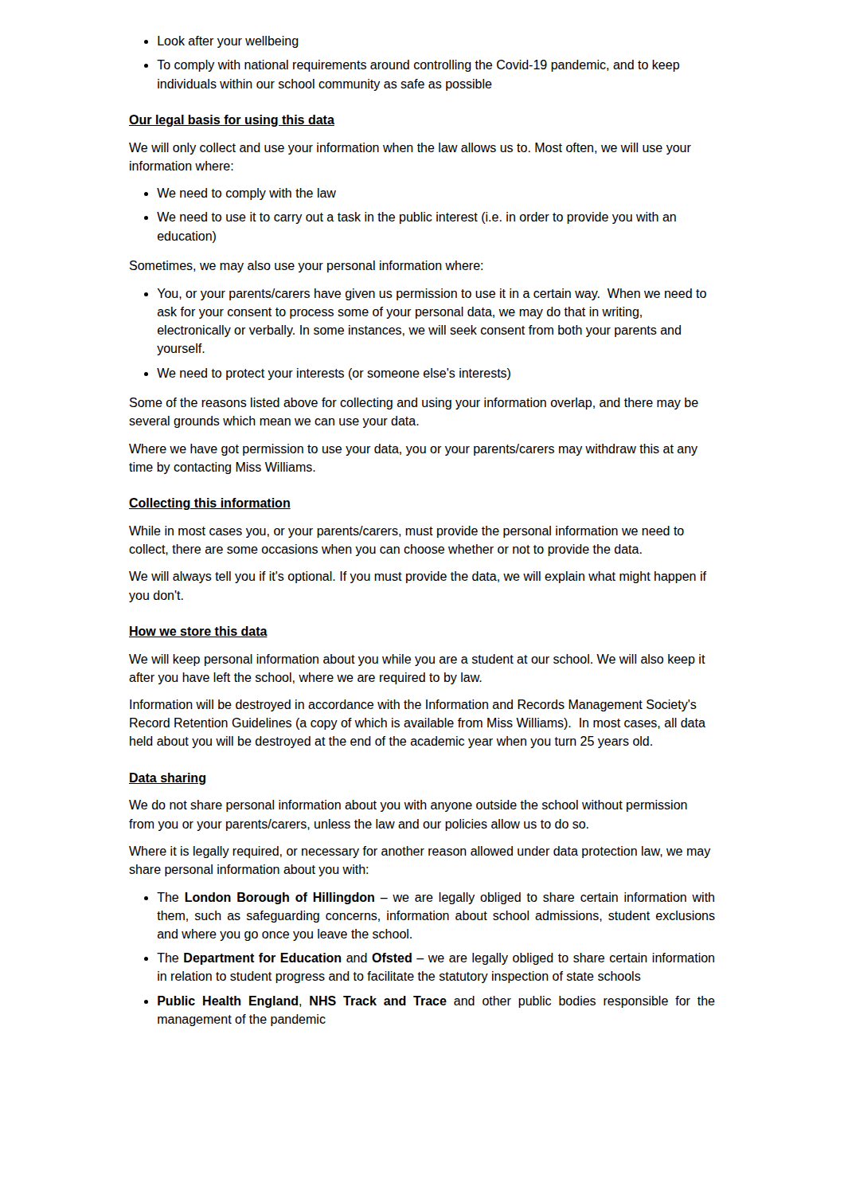Look after your wellbeing
To comply with national requirements around controlling the Covid-19 pandemic, and to keep individuals within our school community as safe as possible
Our legal basis for using this data
We will only collect and use your information when the law allows us to. Most often, we will use your information where:
We need to comply with the law
We need to use it to carry out a task in the public interest (i.e. in order to provide you with an education)
Sometimes, we may also use your personal information where:
You, or your parents/carers have given us permission to use it in a certain way. When we need to ask for your consent to process some of your personal data, we may do that in writing, electronically or verbally. In some instances, we will seek consent from both your parents and yourself.
We need to protect your interests (or someone else's interests)
Some of the reasons listed above for collecting and using your information overlap, and there may be several grounds which mean we can use your data.
Where we have got permission to use your data, you or your parents/carers may withdraw this at any time by contacting Miss Williams.
Collecting this information
While in most cases you, or your parents/carers, must provide the personal information we need to collect, there are some occasions when you can choose whether or not to provide the data.
We will always tell you if it's optional. If you must provide the data, we will explain what might happen if you don't.
How we store this data
We will keep personal information about you while you are a student at our school. We will also keep it after you have left the school, where we are required to by law.
Information will be destroyed in accordance with the Information and Records Management Society's Record Retention Guidelines (a copy of which is available from Miss Williams). In most cases, all data held about you will be destroyed at the end of the academic year when you turn 25 years old.
Data sharing
We do not share personal information about you with anyone outside the school without permission from you or your parents/carers, unless the law and our policies allow us to do so.
Where it is legally required, or necessary for another reason allowed under data protection law, we may share personal information about you with:
The London Borough of Hillingdon – we are legally obliged to share certain information with them, such as safeguarding concerns, information about school admissions, student exclusions and where you go once you leave the school.
The Department for Education and Ofsted – we are legally obliged to share certain information in relation to student progress and to facilitate the statutory inspection of state schools
Public Health England, NHS Track and Trace and other public bodies responsible for the management of the pandemic